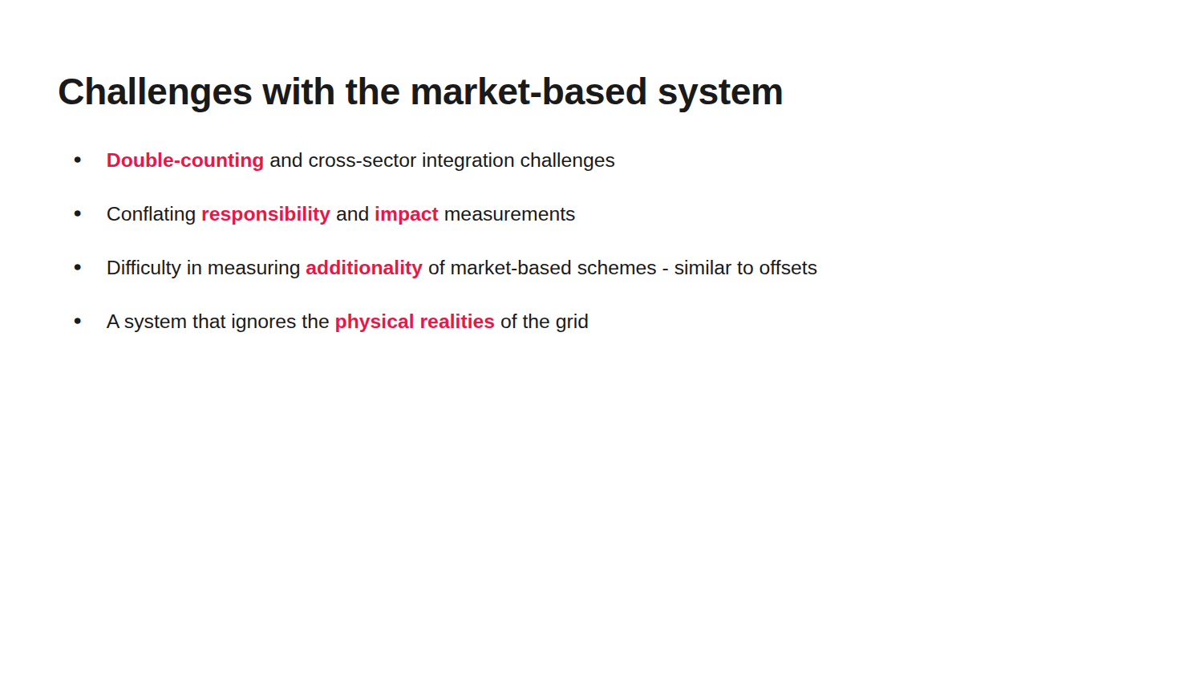Challenges with the market-based system
Double-counting and cross-sector integration challenges
Conflating responsibility and impact measurements
Difficulty in measuring additionality of market-based schemes - similar to offsets
A system that ignores the physical realities of the grid